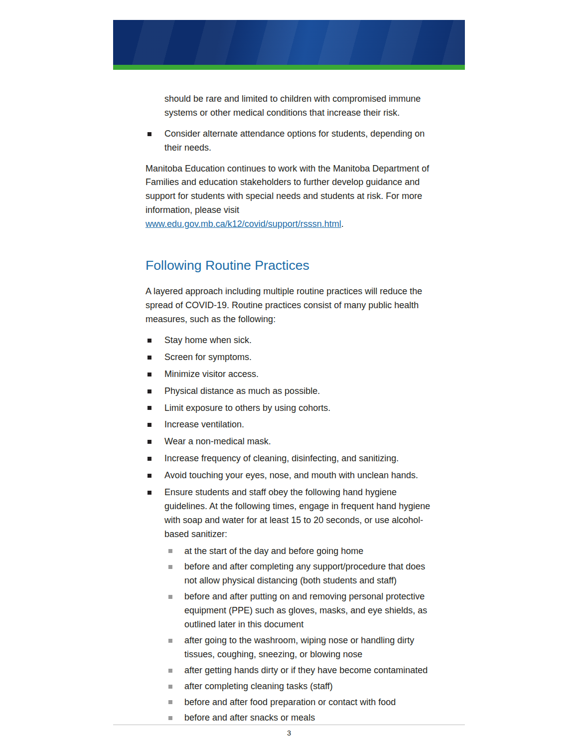should be rare and limited to children with compromised immune systems or other medical conditions that increase their risk.
Consider alternate attendance options for students, depending on their needs.
Manitoba Education continues to work with the Manitoba Department of Families and education stakeholders to further develop guidance and support for students with special needs and students at risk. For more information, please visit www.edu.gov.mb.ca/k12/covid/support/rsssn.html.
Following Routine Practices
A layered approach including multiple routine practices will reduce the spread of COVID-19. Routine practices consist of many public health measures, such as the following:
Stay home when sick.
Screen for symptoms.
Minimize visitor access.
Physical distance as much as possible.
Limit exposure to others by using cohorts.
Increase ventilation.
Wear a non-medical mask.
Increase frequency of cleaning, disinfecting, and sanitizing.
Avoid touching your eyes, nose, and mouth with unclean hands.
Ensure students and staff obey the following hand hygiene guidelines. At the following times, engage in frequent hand hygiene with soap and water for at least 15 to 20 seconds, or use alcohol-based sanitizer:
at the start of the day and before going home
before and after completing any support/procedure that does not allow physical distancing (both students and staff)
before and after putting on and removing personal protective equipment (PPE) such as gloves, masks, and eye shields, as outlined later in this document
after going to the washroom, wiping nose or handling dirty tissues, coughing, sneezing, or blowing nose
after getting hands dirty or if they have become contaminated
after completing cleaning tasks (staff)
before and after food preparation or contact with food
before and after snacks or meals
3